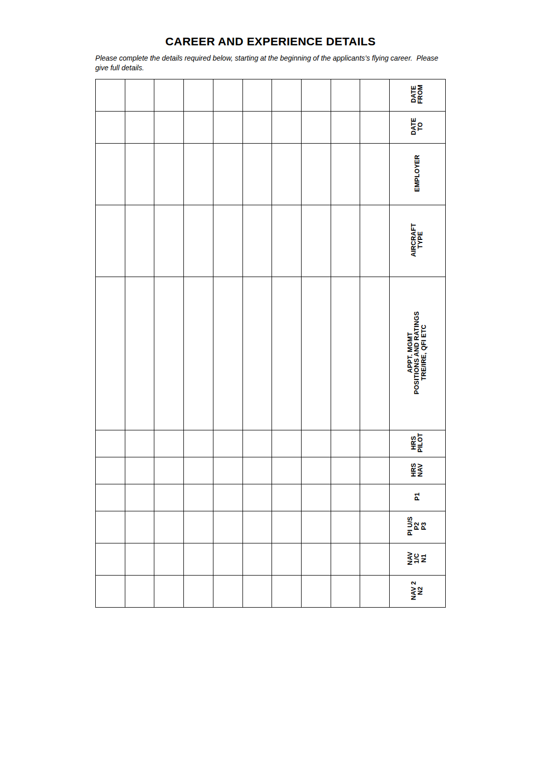CAREER AND EXPERIENCE DETAILS
Please complete the details required below, starting at the beginning of the applicants’s flying career. Please give full details.
| | | | | | | | | | | DATE FROM |
| | | | | | | | | | | DATE TO |
| | | | | | | | | | | EMPLOYER |
| | | | | | | | | | | AIRCRAFT TYPE |
| | | | | | | | | | | APPT. MGMT POSITIONS AND RATINGS TRE/IRE, QFI ETC |
| | | | | | | | | | | HRS PILOT |
| | | | | | | | | | | HRS NAV |
| | | | | | | | | | | P1 |
| | | | | | | | | | | PI U/S P2 P3 |
| | | | | | | | | | | NAV 1/C N1 |
| | | | | | | | | | | NAV 2 N2 |